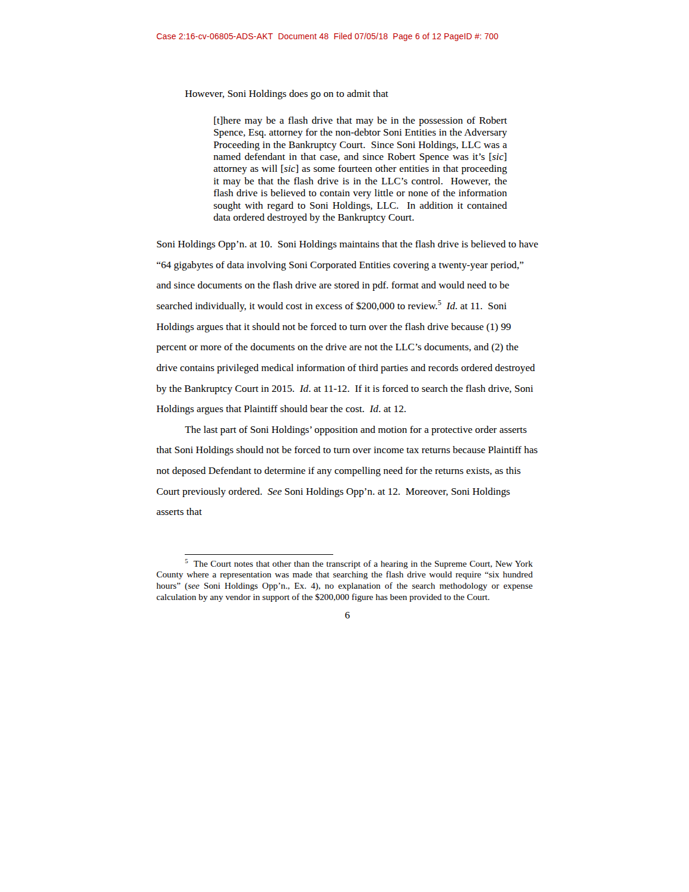Case 2:16-cv-06805-ADS-AKT Document 48 Filed 07/05/18 Page 6 of 12 PageID #: 700
However, Soni Holdings does go on to admit that
[t]here may be a flash drive that may be in the possession of Robert Spence, Esq. attorney for the non-debtor Soni Entities in the Adversary Proceeding in the Bankruptcy Court. Since Soni Holdings, LLC was a named defendant in that case, and since Robert Spence was it’s [sic] attorney as will [sic] as some fourteen other entities in that proceeding it may be that the flash drive is in the LLC’s control. However, the flash drive is believed to contain very little or none of the information sought with regard to Soni Holdings, LLC. In addition it contained data ordered destroyed by the Bankruptcy Court.
Soni Holdings Opp’n. at 10. Soni Holdings maintains that the flash drive is believed to have “64 gigabytes of data involving Soni Corporated Entities covering a twenty-year period,” and since documents on the flash drive are stored in pdf. format and would need to be searched individually, it would cost in excess of $200,000 to review.5 Id. at 11. Soni Holdings argues that it should not be forced to turn over the flash drive because (1) 99 percent or more of the documents on the drive are not the LLC’s documents, and (2) the drive contains privileged medical information of third parties and records ordered destroyed by the Bankruptcy Court in 2015. Id. at 11-12. If it is forced to search the flash drive, Soni Holdings argues that Plaintiff should bear the cost. Id. at 12.
The last part of Soni Holdings’ opposition and motion for a protective order asserts that Soni Holdings should not be forced to turn over income tax returns because Plaintiff has not deposed Defendant to determine if any compelling need for the returns exists, as this Court previously ordered. See Soni Holdings Opp’n. at 12. Moreover, Soni Holdings asserts that
5 The Court notes that other than the transcript of a hearing in the Supreme Court, New York County where a representation was made that searching the flash drive would require “six hundred hours” (see Soni Holdings Opp’n., Ex. 4), no explanation of the search methodology or expense calculation by any vendor in support of the $200,000 figure has been provided to the Court.
6